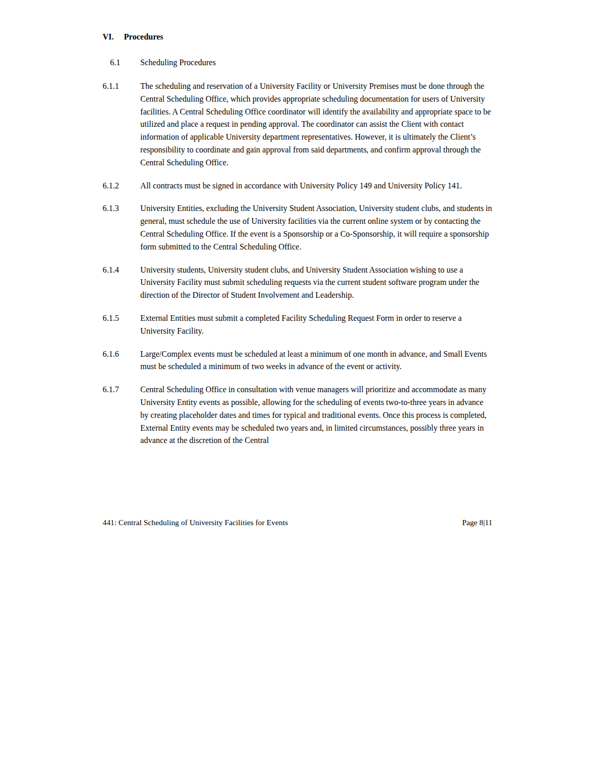VI. Procedures
6.1 Scheduling Procedures
6.1.1 The scheduling and reservation of a University Facility or University Premises must be done through the Central Scheduling Office, which provides appropriate scheduling documentation for users of University facilities. A Central Scheduling Office coordinator will identify the availability and appropriate space to be utilized and place a request in pending approval. The coordinator can assist the Client with contact information of applicable University department representatives. However, it is ultimately the Client’s responsibility to coordinate and gain approval from said departments, and confirm approval through the Central Scheduling Office.
6.1.2 All contracts must be signed in accordance with University Policy 149 and University Policy 141.
6.1.3 University Entities, excluding the University Student Association, University student clubs, and students in general, must schedule the use of University facilities via the current online system or by contacting the Central Scheduling Office. If the event is a Sponsorship or a Co-Sponsorship, it will require a sponsorship form submitted to the Central Scheduling Office.
6.1.4 University students, University student clubs, and University Student Association wishing to use a University Facility must submit scheduling requests via the current student software program under the direction of the Director of Student Involvement and Leadership.
6.1.5 External Entities must submit a completed Facility Scheduling Request Form in order to reserve a University Facility.
6.1.6 Large/Complex events must be scheduled at least a minimum of one month in advance, and Small Events must be scheduled a minimum of two weeks in advance of the event or activity.
6.1.7 Central Scheduling Office in consultation with venue managers will prioritize and accommodate as many University Entity events as possible, allowing for the scheduling of events two-to-three years in advance by creating placeholder dates and times for typical and traditional events. Once this process is completed, External Entity events may be scheduled two years and, in limited circumstances, possibly three years in advance at the discretion of the Central
441: Central Scheduling of University Facilities for Events Page 8|11